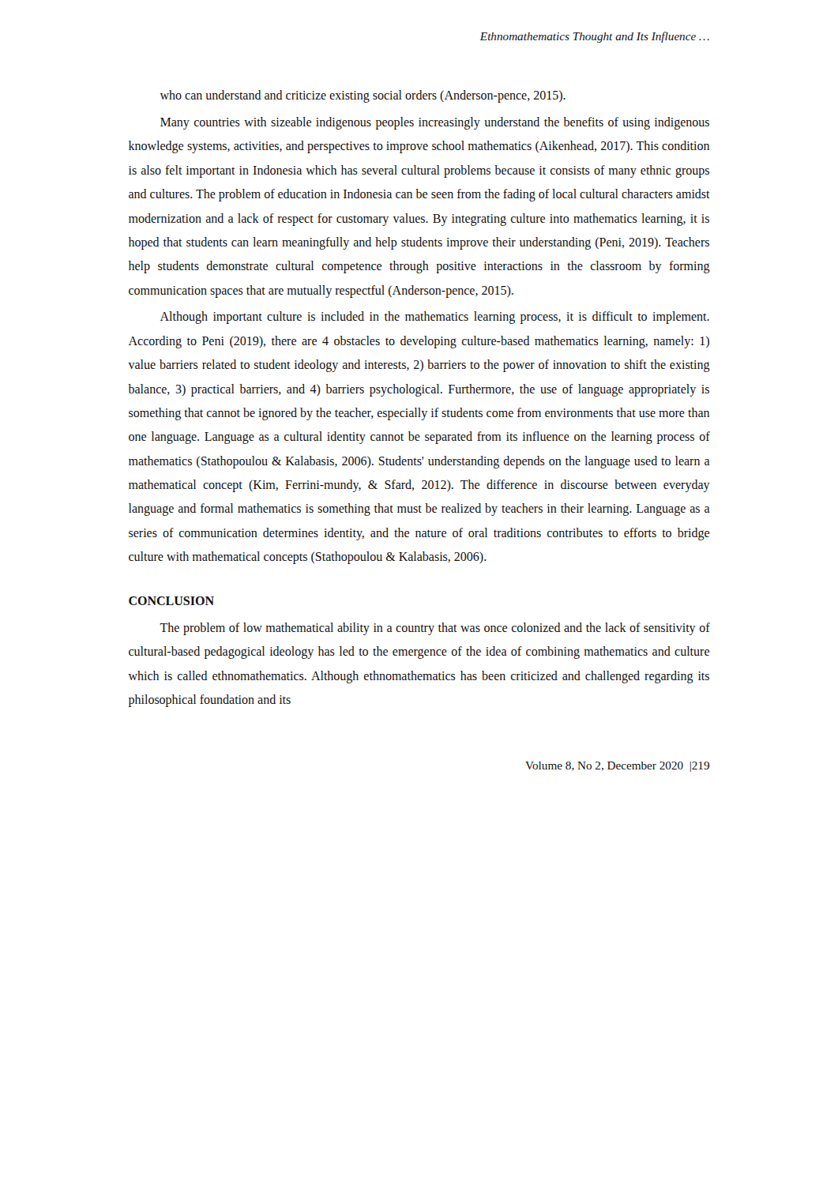Ethnomathematics Thought and Its Influence …
who can understand and criticize existing social orders (Anderson-pence, 2015).
Many countries with sizeable indigenous peoples increasingly understand the benefits of using indigenous knowledge systems, activities, and perspectives to improve school mathematics (Aikenhead, 2017). This condition is also felt important in Indonesia which has several cultural problems because it consists of many ethnic groups and cultures. The problem of education in Indonesia can be seen from the fading of local cultural characters amidst modernization and a lack of respect for customary values. By integrating culture into mathematics learning, it is hoped that students can learn meaningfully and help students improve their understanding (Peni, 2019). Teachers help students demonstrate cultural competence through positive interactions in the classroom by forming communication spaces that are mutually respectful (Anderson-pence, 2015).
Although important culture is included in the mathematics learning process, it is difficult to implement. According to Peni (2019), there are 4 obstacles to developing culture-based mathematics learning, namely: 1) value barriers related to student ideology and interests, 2) barriers to the power of innovation to shift the existing balance, 3) practical barriers, and 4) barriers psychological. Furthermore, the use of language appropriately is something that cannot be ignored by the teacher, especially if students come from environments that use more than one language. Language as a cultural identity cannot be separated from its influence on the learning process of mathematics (Stathopoulou & Kalabasis, 2006). Students' understanding depends on the language used to learn a mathematical concept (Kim, Ferrini-mundy, & Sfard, 2012). The difference in discourse between everyday language and formal mathematics is something that must be realized by teachers in their learning. Language as a series of communication determines identity, and the nature of oral traditions contributes to efforts to bridge culture with mathematical concepts (Stathopoulou & Kalabasis, 2006).
Conclusion
The problem of low mathematical ability in a country that was once colonized and the lack of sensitivity of cultural-based pedagogical ideology has led to the emergence of the idea of combining mathematics and culture which is called ethnomathematics. Although ethnomathematics has been criticized and challenged regarding its philosophical foundation and its
Volume 8, No 2, December 2020 |219